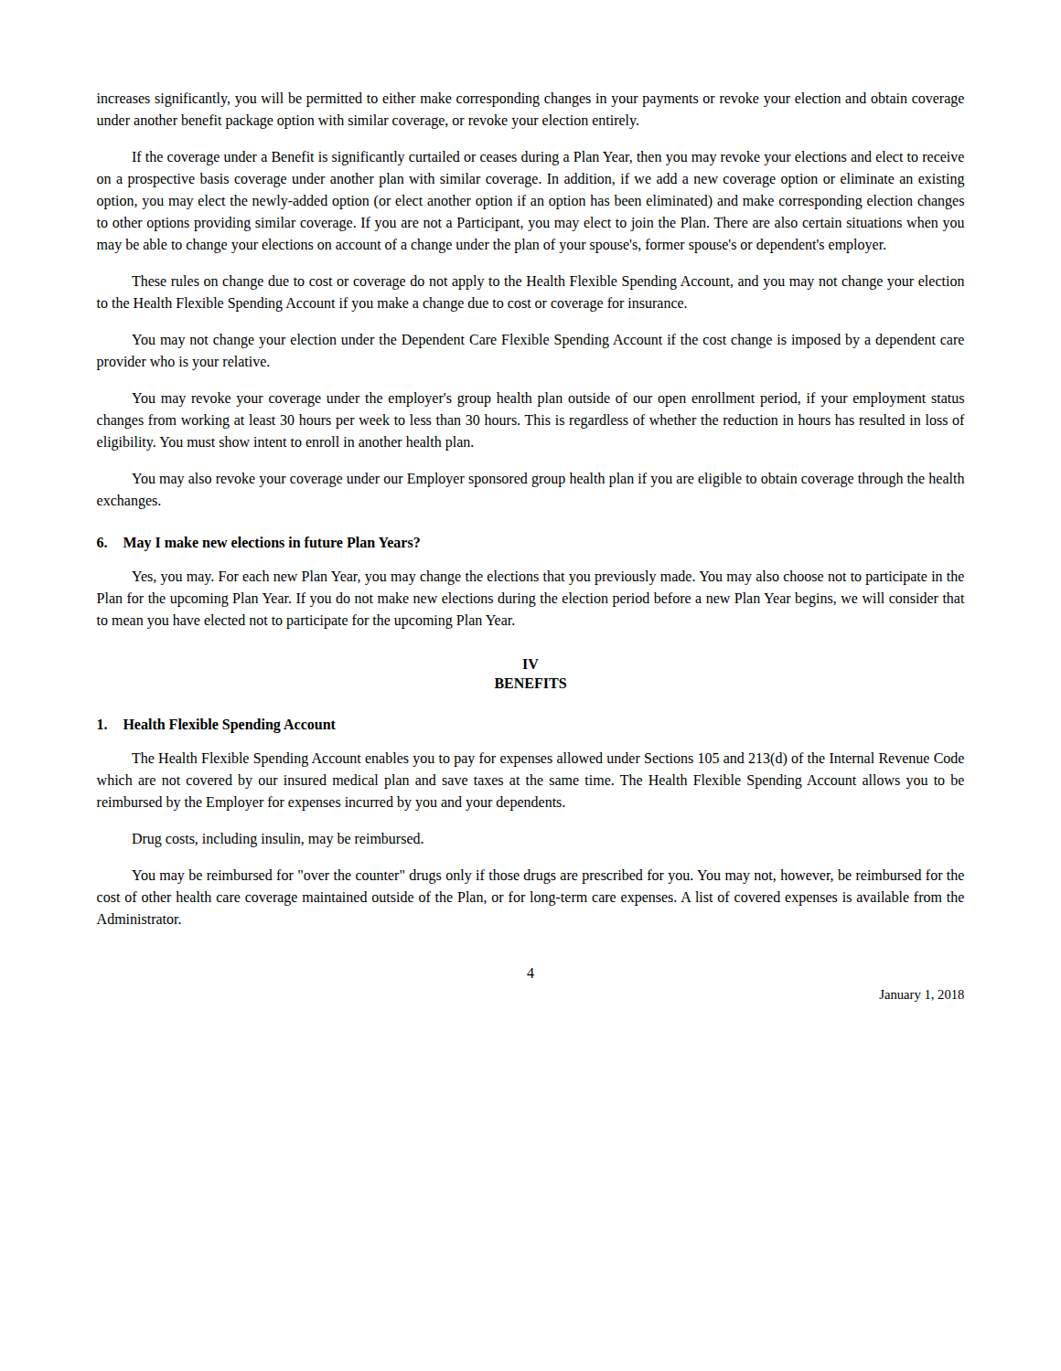increases significantly, you will be permitted to either make corresponding changes in your payments or revoke your election and obtain coverage under another benefit package option with similar coverage, or revoke your election entirely.
If the coverage under a Benefit is significantly curtailed or ceases during a Plan Year, then you may revoke your elections and elect to receive on a prospective basis coverage under another plan with similar coverage. In addition, if we add a new coverage option or eliminate an existing option, you may elect the newly-added option (or elect another option if an option has been eliminated) and make corresponding election changes to other options providing similar coverage. If you are not a Participant, you may elect to join the Plan. There are also certain situations when you may be able to change your elections on account of a change under the plan of your spouse's, former spouse's or dependent's employer.
These rules on change due to cost or coverage do not apply to the Health Flexible Spending Account, and you may not change your election to the Health Flexible Spending Account if you make a change due to cost or coverage for insurance.
You may not change your election under the Dependent Care Flexible Spending Account if the cost change is imposed by a dependent care provider who is your relative.
You may revoke your coverage under the employer's group health plan outside of our open enrollment period, if your employment status changes from working at least 30 hours per week to less than 30 hours. This is regardless of whether the reduction in hours has resulted in loss of eligibility. You must show intent to enroll in another health plan.
You may also revoke your coverage under our Employer sponsored group health plan if you are eligible to obtain coverage through the health exchanges.
6. May I make new elections in future Plan Years?
Yes, you may. For each new Plan Year, you may change the elections that you previously made. You may also choose not to participate in the Plan for the upcoming Plan Year. If you do not make new elections during the election period before a new Plan Year begins, we will consider that to mean you have elected not to participate for the upcoming Plan Year.
IV
BENEFITS
1. Health Flexible Spending Account
The Health Flexible Spending Account enables you to pay for expenses allowed under Sections 105 and 213(d) of the Internal Revenue Code which are not covered by our insured medical plan and save taxes at the same time. The Health Flexible Spending Account allows you to be reimbursed by the Employer for expenses incurred by you and your dependents.
Drug costs, including insulin, may be reimbursed.
You may be reimbursed for "over the counter" drugs only if those drugs are prescribed for you. You may not, however, be reimbursed for the cost of other health care coverage maintained outside of the Plan, or for long-term care expenses. A list of covered expenses is available from the Administrator.
4
January 1, 2018